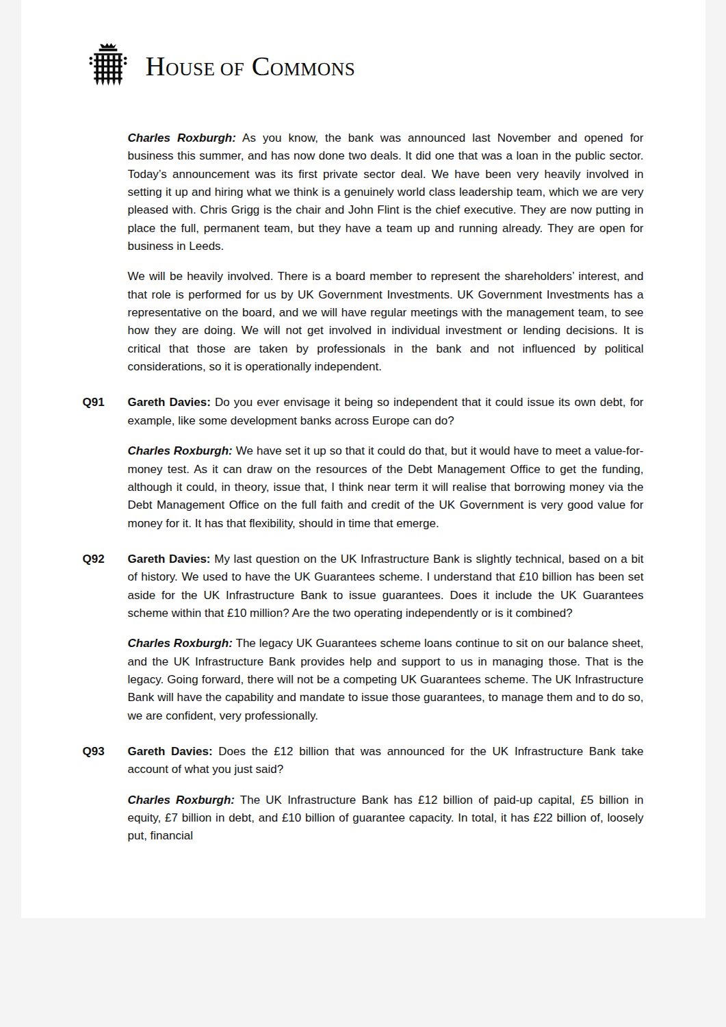HOUSE OF COMMONS
Charles Roxburgh: As you know, the bank was announced last November and opened for business this summer, and has now done two deals. It did one that was a loan in the public sector. Today’s announcement was its first private sector deal. We have been very heavily involved in setting it up and hiring what we think is a genuinely world class leadership team, which we are very pleased with. Chris Grigg is the chair and John Flint is the chief executive. They are now putting in place the full, permanent team, but they have a team up and running already. They are open for business in Leeds.
We will be heavily involved. There is a board member to represent the shareholders’ interest, and that role is performed for us by UK Government Investments. UK Government Investments has a representative on the board, and we will have regular meetings with the management team, to see how they are doing. We will not get involved in individual investment or lending decisions. It is critical that those are taken by professionals in the bank and not influenced by political considerations, so it is operationally independent.
Q91
Gareth Davies: Do you ever envisage it being so independent that it could issue its own debt, for example, like some development banks across Europe can do?
Charles Roxburgh: We have set it up so that it could do that, but it would have to meet a value-for-money test. As it can draw on the resources of the Debt Management Office to get the funding, although it could, in theory, issue that, I think near term it will realise that borrowing money via the Debt Management Office on the full faith and credit of the UK Government is very good value for money for it. It has that flexibility, should in time that emerge.
Q92
Gareth Davies: My last question on the UK Infrastructure Bank is slightly technical, based on a bit of history. We used to have the UK Guarantees scheme. I understand that £10 billion has been set aside for the UK Infrastructure Bank to issue guarantees. Does it include the UK Guarantees scheme within that £10 million? Are the two operating independently or is it combined?
Charles Roxburgh: The legacy UK Guarantees scheme loans continue to sit on our balance sheet, and the UK Infrastructure Bank provides help and support to us in managing those. That is the legacy. Going forward, there will not be a competing UK Guarantees scheme. The UK Infrastructure Bank will have the capability and mandate to issue those guarantees, to manage them and to do so, we are confident, very professionally.
Q93
Gareth Davies: Does the £12 billion that was announced for the UK Infrastructure Bank take account of what you just said?
Charles Roxburgh: The UK Infrastructure Bank has £12 billion of paid-up capital, £5 billion in equity, £7 billion in debt, and £10 billion of guarantee capacity. In total, it has £22 billion of, loosely put, financial